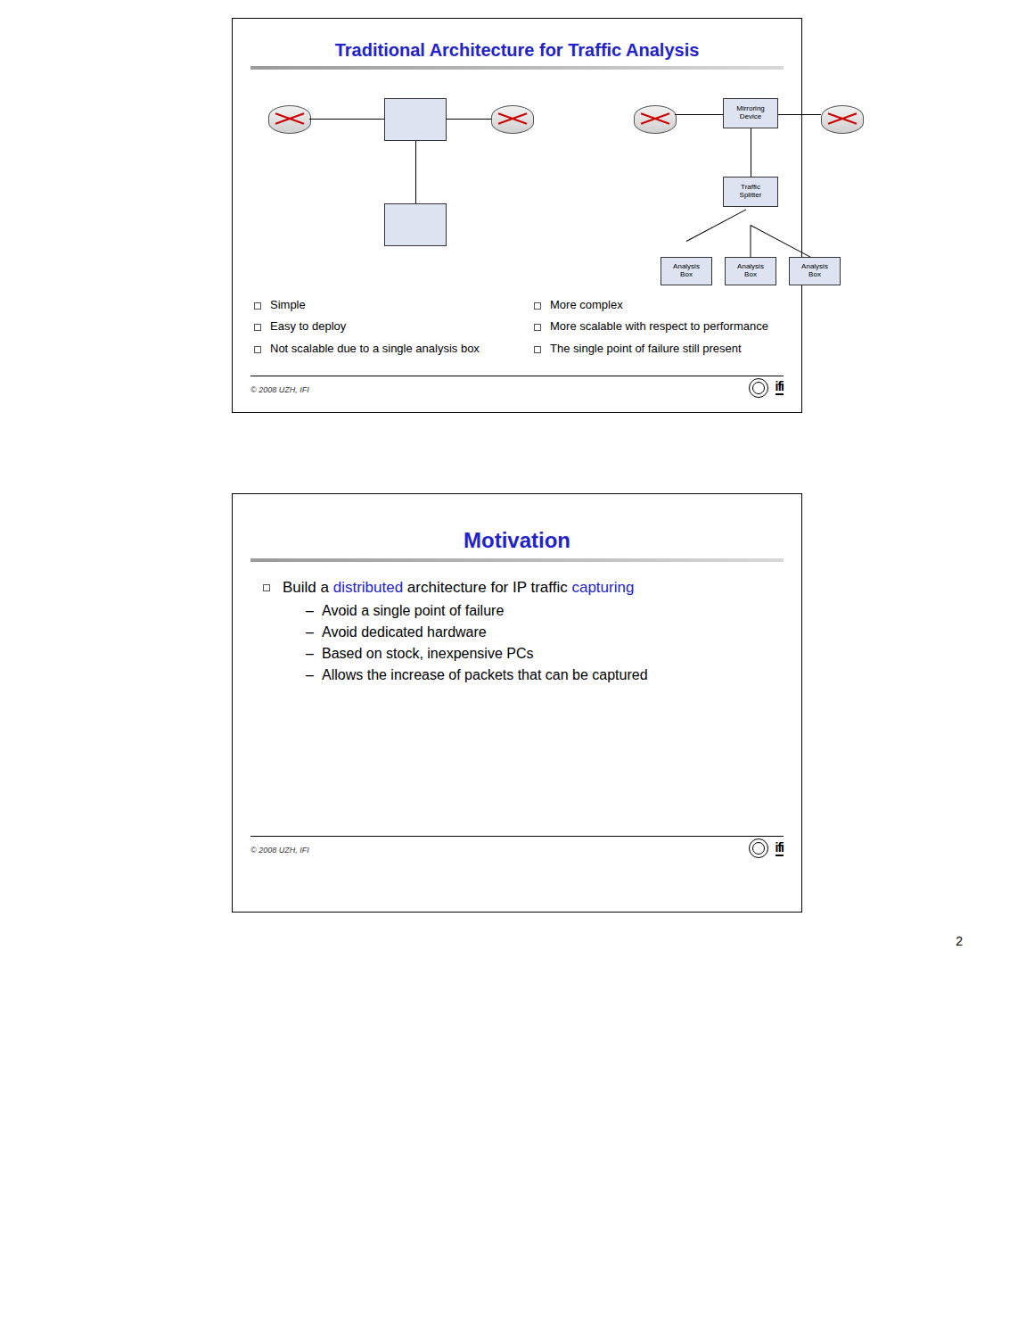Traditional Architecture for Traffic Analysis
Mirroring
Device
Traffic
Splitter
Analysis
Box
Analysis
Box
Analysis
Box
Simple
Easy to deploy
Not scalable due to a single analysis box
More complex
More scalable with respect to performance
The single point of failure still present
© 2008 UZH, IFI ifi
Motivation
Build a distributed architecture for IP traffic capturing
Avoid a single point of failure
Avoid dedicated hardware
Based on stock, inexpensive PCs
Allows the increase of packets that can be captured
© 2008 UZH, IFI ifi
2